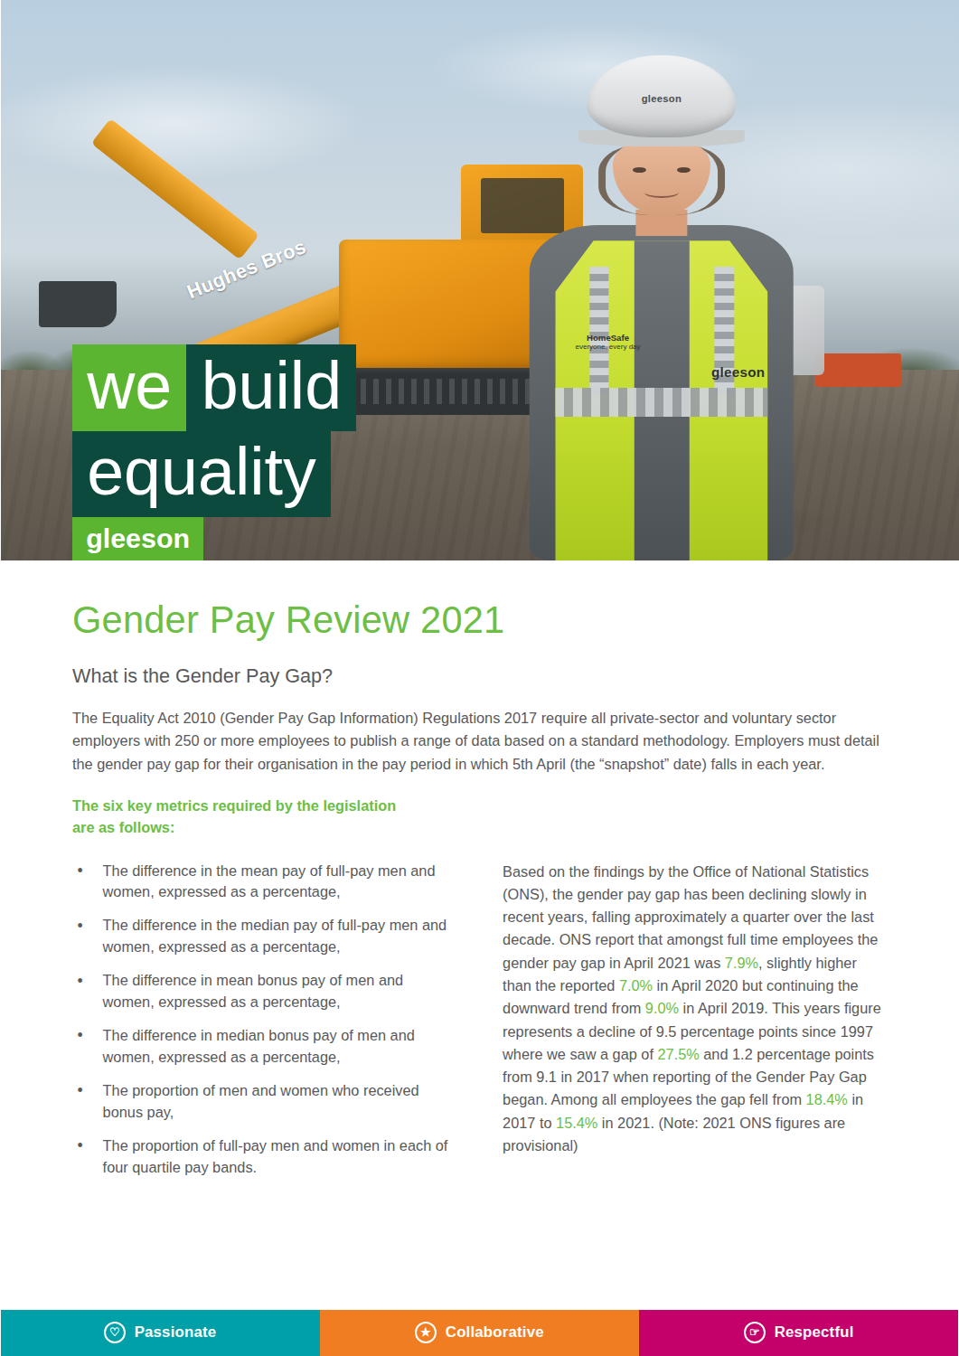Hughes Bros
HomeSafeeveryone, every day
gleeson
we build
equality
gleeson
Gender Pay Review 2021
What is the Gender Pay Gap?
The Equality Act 2010 (Gender Pay Gap Information) Regulations 2017 require all private-sector and voluntary sector employers with 250 or more employees to publish a range of data based on a standard methodology. Employers must detail the gender pay gap for their organisation in the pay period in which 5th April (the “snapshot” date) falls in each year.
The six key metrics required by the legislation
are as follows:
The difference in the mean pay of full-pay men and women, expressed as a percentage,
The difference in the median pay of full-pay men and women, expressed as a percentage,
The difference in mean bonus pay of men and women, expressed as a percentage,
The difference in median bonus pay of men and women, expressed as a percentage,
The proportion of men and women who received bonus pay,
The proportion of full-pay men and women in each of four quartile pay bands.
Based on the findings by the Office of National Statistics (ONS), the gender pay gap has been declining slowly in recent years, falling approximately a quarter over the last decade. ONS report that amongst full time employees the gender pay gap in April 2021 was 7.9%, slightly higher than the reported 7.0% in April 2020 but continuing the downward trend from 9.0% in April 2019. This years figure represents a decline of 9.5 percentage points since 1997 where we saw a gap of 27.5% and 1.2 percentage points from 9.1 in 2017 when reporting of the Gender Pay Gap began. Among all employees the gap fell from 18.4% in 2017 to 15.4% in 2021. (Note: 2021 ONS figures are provisional)
♡Passionate
★Collaborative
☞Respectful